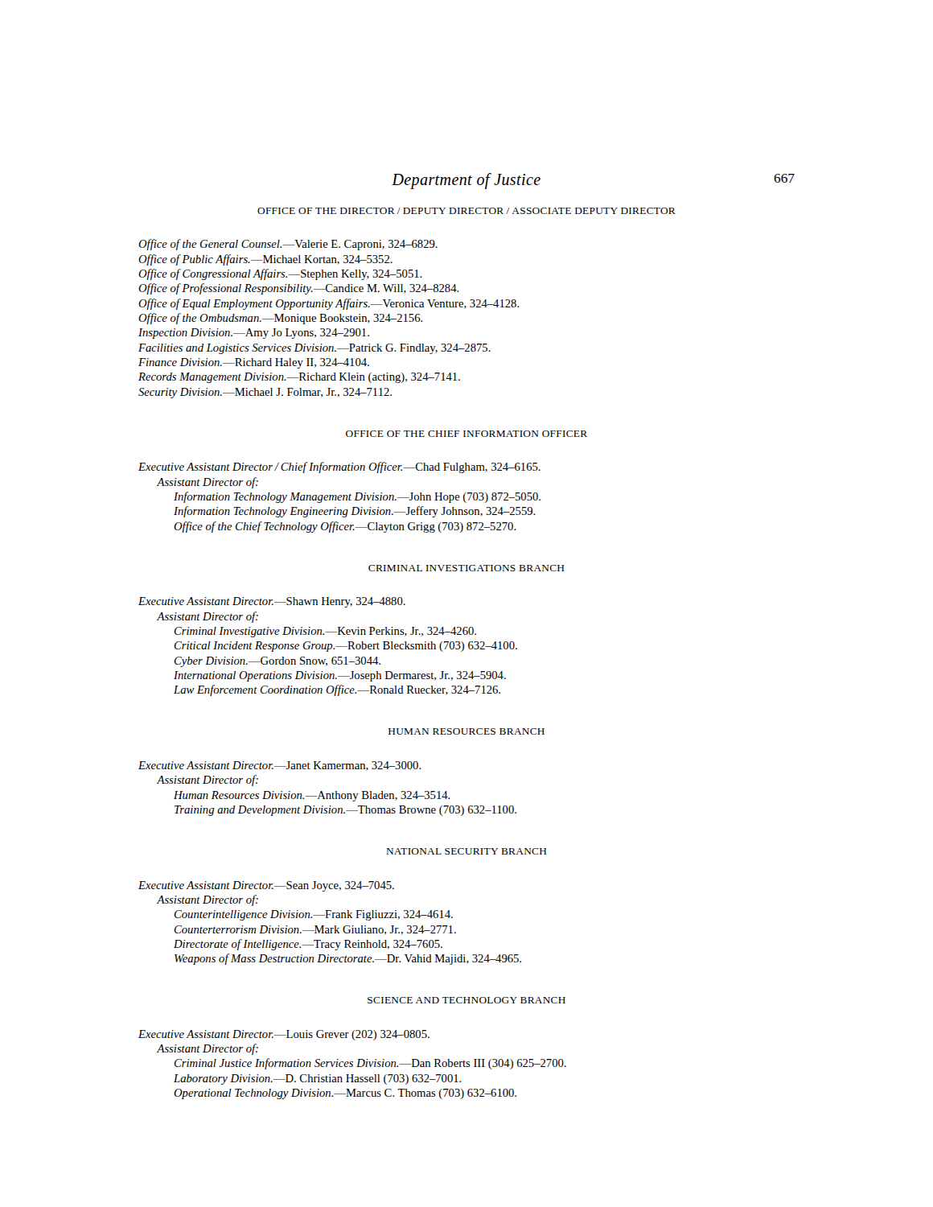Department of Justice
667
OFFICE OF THE DIRECTOR / DEPUTY DIRECTOR / ASSOCIATE DEPUTY DIRECTOR
Office of the General Counsel.—Valerie E. Caproni, 324–6829.
Office of Public Affairs.—Michael Kortan, 324–5352.
Office of Congressional Affairs.—Stephen Kelly, 324–5051.
Office of Professional Responsibility.—Candice M. Will, 324–8284.
Office of Equal Employment Opportunity Affairs.—Veronica Venture, 324–4128.
Office of the Ombudsman.—Monique Bookstein, 324–2156.
Inspection Division.—Amy Jo Lyons, 324–2901.
Facilities and Logistics Services Division.—Patrick G. Findlay, 324–2875.
Finance Division.—Richard Haley II, 324–4104.
Records Management Division.—Richard Klein (acting), 324–7141.
Security Division.—Michael J. Folmar, Jr., 324–7112.
OFFICE OF THE CHIEF INFORMATION OFFICER
Executive Assistant Director / Chief Information Officer.—Chad Fulgham, 324–6165.
Assistant Director of:
Information Technology Management Division.—John Hope (703) 872–5050.
Information Technology Engineering Division.—Jeffery Johnson, 324–2559.
Office of the Chief Technology Officer.—Clayton Grigg (703) 872–5270.
CRIMINAL INVESTIGATIONS BRANCH
Executive Assistant Director.—Shawn Henry, 324–4880.
Assistant Director of:
Criminal Investigative Division.—Kevin Perkins, Jr., 324–4260.
Critical Incident Response Group.—Robert Blecksmith (703) 632–4100.
Cyber Division.—Gordon Snow, 651–3044.
International Operations Division.—Joseph Dermarest, Jr., 324–5904.
Law Enforcement Coordination Office.—Ronald Ruecker, 324–7126.
HUMAN RESOURCES BRANCH
Executive Assistant Director.—Janet Kamerman, 324–3000.
Assistant Director of:
Human Resources Division.—Anthony Bladen, 324–3514.
Training and Development Division.—Thomas Browne (703) 632–1100.
NATIONAL SECURITY BRANCH
Executive Assistant Director.—Sean Joyce, 324–7045.
Assistant Director of:
Counterintelligence Division.—Frank Figliuzzi, 324–4614.
Counterterrorism Division.—Mark Giuliano, Jr., 324–2771.
Directorate of Intelligence.—Tracy Reinhold, 324–7605.
Weapons of Mass Destruction Directorate.—Dr. Vahid Majidi, 324–4965.
SCIENCE AND TECHNOLOGY BRANCH
Executive Assistant Director.—Louis Grever (202) 324–0805.
Assistant Director of:
Criminal Justice Information Services Division.—Dan Roberts III (304) 625–2700.
Laboratory Division.—D. Christian Hassell (703) 632–7001.
Operational Technology Division.—Marcus C. Thomas (703) 632–6100.